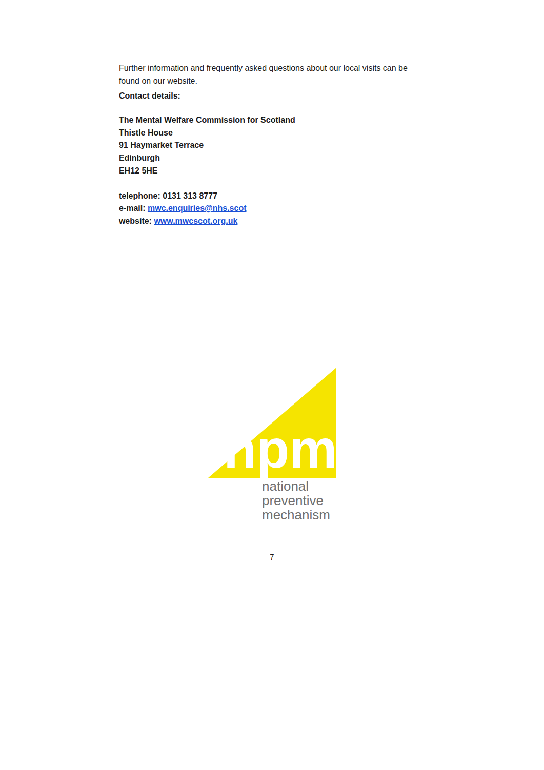Further information and frequently asked questions about our local visits can be found on our website.
Contact details:
The Mental Welfare Commission for Scotland Thistle House 91 Haymarket Terrace Edinburgh EH12 5HE
telephone: 0131 313 8777 e-mail: mwc.enquiries@nhs.scot website: www.mwcscot.org.uk
npm — national preventive mechanism npm national preventive mechanism
7